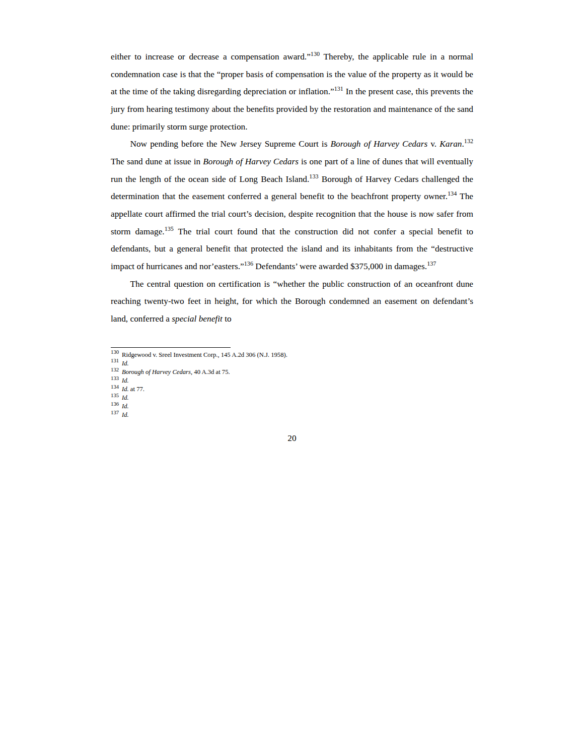either to increase or decrease a compensation award.”130 Thereby, the applicable rule in a normal condemnation case is that the “proper basis of compensation is the value of the property as it would be at the time of the taking disregarding depreciation or inflation.”131 In the present case, this prevents the jury from hearing testimony about the benefits provided by the restoration and maintenance of the sand dune: primarily storm surge protection.
Now pending before the New Jersey Supreme Court is Borough of Harvey Cedars v. Karan.132 The sand dune at issue in Borough of Harvey Cedars is one part of a line of dunes that will eventually run the length of the ocean side of Long Beach Island.133 Borough of Harvey Cedars challenged the determination that the easement conferred a general benefit to the beachfront property owner.134 The appellate court affirmed the trial court’s decision, despite recognition that the house is now safer from storm damage.135 The trial court found that the construction did not confer a special benefit to defendants, but a general benefit that protected the island and its inhabitants from the “destructive impact of hurricanes and nor’easters.”136 Defendants’ were awarded $375,000 in damages.137
The central question on certification is “whether the public construction of an oceanfront dune reaching twenty-two feet in height, for which the Borough condemned an easement on defendant’s land, conferred a special benefit to
130 Ridgewood v. Sreel Investment Corp., 145 A.2d 306 (N.J. 1958).
131 Id.
132 Borough of Harvey Cedars, 40 A.3d at 75.
133 Id.
134 Id. at 77.
135 Id.
136 Id.
137 Id.
20